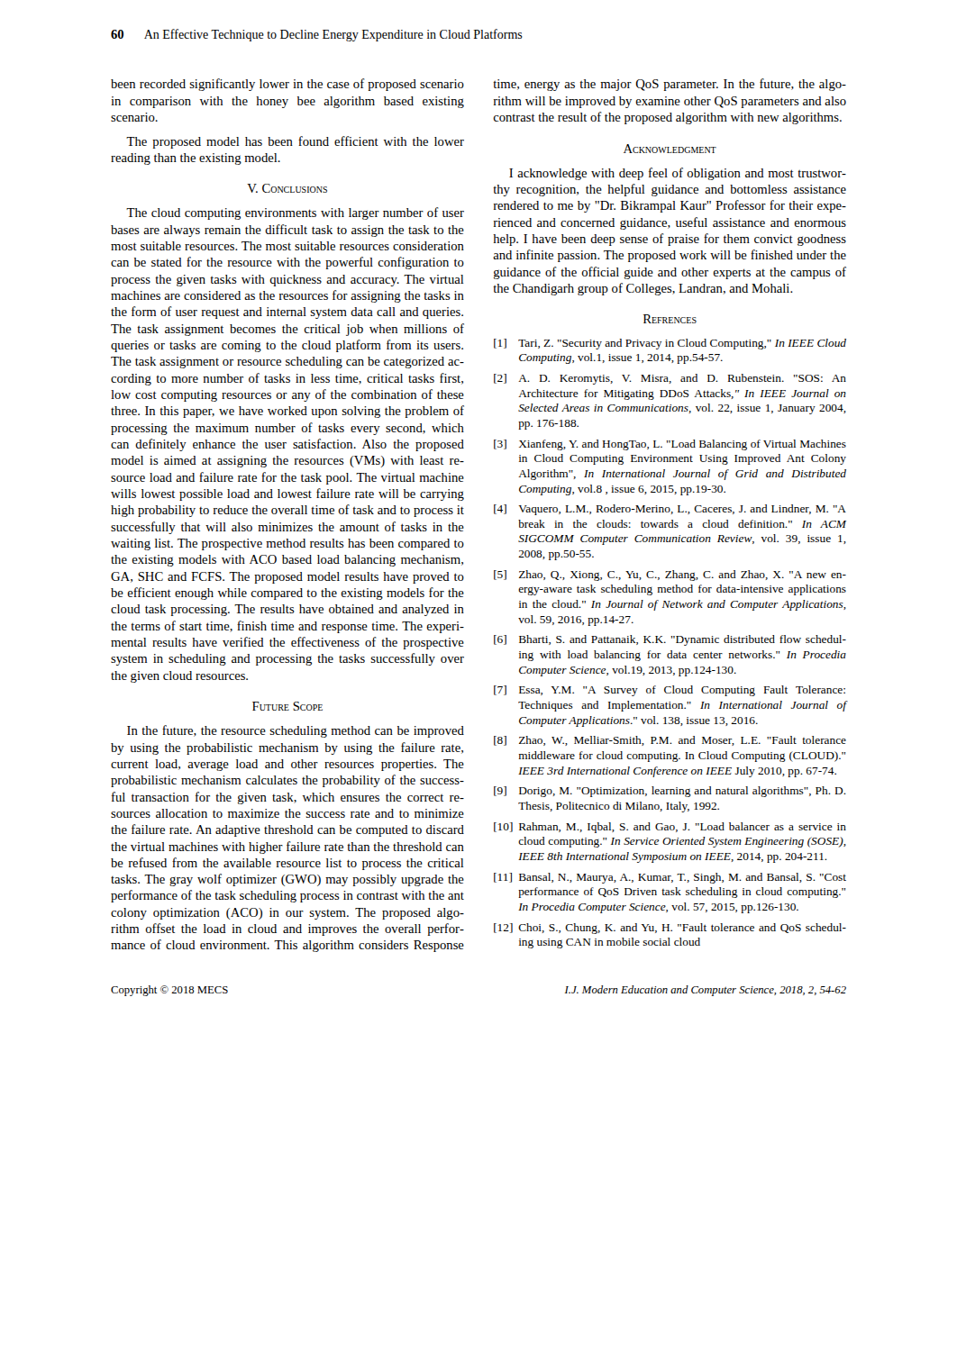60 An Effective Technique to Decline Energy Expenditure in Cloud Platforms
been recorded significantly lower in the case of proposed scenario in comparison with the honey bee algorithm based existing scenario.
The proposed model has been found efficient with the lower reading than the existing model.
V. Conclusions
The cloud computing environments with larger number of user bases are always remain the difficult task to assign the task to the most suitable resources. The most suitable resources consideration can be stated for the resource with the powerful configuration to process the given tasks with quickness and accuracy. The virtual machines are considered as the resources for assigning the tasks in the form of user request and internal system data call and queries. The task assignment becomes the critical job when millions of queries or tasks are coming to the cloud platform from its users. The task assignment or resource scheduling can be categorized according to more number of tasks in less time, critical tasks first, low cost computing resources or any of the combination of these three. In this paper, we have worked upon solving the problem of processing the maximum number of tasks every second, which can definitely enhance the user satisfaction. Also the proposed model is aimed at assigning the resources (VMs) with least resource load and failure rate for the task pool. The virtual machine wills lowest possible load and lowest failure rate will be carrying high probability to reduce the overall time of task and to process it successfully that will also minimizes the amount of tasks in the waiting list. The prospective method results has been compared to the existing models with ACO based load balancing mechanism, GA, SHC and FCFS. The proposed model results have proved to be efficient enough while compared to the existing models for the cloud task processing. The results have obtained and analyzed in the terms of start time, finish time and response time. The experimental results have verified the effectiveness of the prospective system in scheduling and processing the tasks successfully over the given cloud resources.
Future Scope
In the future, the resource scheduling method can be improved by using the probabilistic mechanism by using the failure rate, current load, average load and other resources properties. The probabilistic mechanism calculates the probability of the successful transaction for the given task, which ensures the correct resources allocation to maximize the success rate and to minimize the failure rate. An adaptive threshold can be computed to discard the virtual machines with higher failure rate than the threshold can be refused from the available resource list to process the critical tasks. The gray wolf optimizer (GWO) may possibly upgrade the performance of the task scheduling process in contrast with the ant colony optimization (ACO) in our system. The proposed algorithm offset the load in cloud and improves the overall performance of cloud environment. This algorithm considers Response time, energy as the major QoS parameter. In the future, the algorithm will be improved by examine other QoS parameters and also contrast the result of the proposed algorithm with new algorithms.
Acknowledgment
I acknowledge with deep feel of obligation and most trustworthy recognition, the helpful guidance and bottomless assistance rendered to me by "Dr. Bikrampal Kaur" Professor for their experienced and concerned guidance, useful assistance and enormous help. I have been deep sense of praise for them convict goodness and infinite passion. The proposed work will be finished under the guidance of the official guide and other experts at the campus of the Chandigarh group of Colleges, Landran, and Mohali.
Refrences
Tari, Z. "Security and Privacy in Cloud Computing," In IEEE Cloud Computing, vol.1, issue 1, 2014, pp.54-57.
A. D. Keromytis, V. Misra, and D. Rubenstein. "SOS: An Architecture for Mitigating DDoS Attacks," In IEEE Journal on Selected Areas in Communications, vol. 22, issue 1, January 2004, pp. 176-188.
Xianfeng, Y. and HongTao, L. "Load Balancing of Virtual Machines in Cloud Computing Environment Using Improved Ant Colony Algorithm", In International Journal of Grid and Distributed Computing, vol.8 , issue 6, 2015, pp.19-30.
Vaquero, L.M., Rodero-Merino, L., Caceres, J. and Lindner, M. "A break in the clouds: towards a cloud definition." In ACM SIGCOMM Computer Communication Review, vol. 39, issue 1, 2008, pp.50-55.
Zhao, Q., Xiong, C., Yu, C., Zhang, C. and Zhao, X. "A new energy-aware task scheduling method for data-intensive applications in the cloud." In Journal of Network and Computer Applications, vol. 59, 2016, pp.14-27.
Bharti, S. and Pattanaik, K.K. "Dynamic distributed flow scheduling with load balancing for data center networks." In Procedia Computer Science, vol.19, 2013, pp.124-130.
Essa, Y.M. "A Survey of Cloud Computing Fault Tolerance: Techniques and Implementation." In International Journal of Computer Applications." vol. 138, issue 13, 2016.
Zhao, W., Melliar-Smith, P.M. and Moser, L.E. "Fault tolerance middleware for cloud computing. In Cloud Computing (CLOUD)." IEEE 3rd International Conference on IEEE July 2010, pp. 67-74.
Dorigo, M. "Optimization, learning and natural algorithms", Ph. D. Thesis, Politecnico di Milano, Italy, 1992.
Rahman, M., Iqbal, S. and Gao, J. "Load balancer as a service in cloud computing." In Service Oriented System Engineering (SOSE), IEEE 8th International Symposium on IEEE, 2014, pp. 204-211.
Bansal, N., Maurya, A., Kumar, T., Singh, M. and Bansal, S. "Cost performance of QoS Driven task scheduling in cloud computing." In Procedia Computer Science, vol. 57, 2015, pp.126-130.
Choi, S., Chung, K. and Yu, H. "Fault tolerance and QoS scheduling using CAN in mobile social cloud
Copyright © 2018 MECS I.J. Modern Education and Computer Science, 2018, 2, 54-62